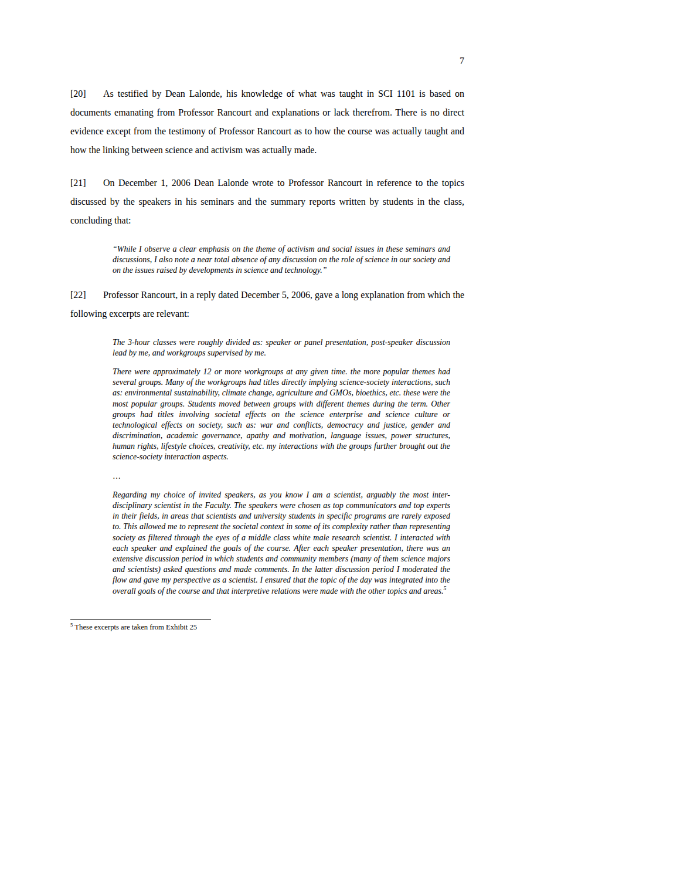7
[20] As testified by Dean Lalonde, his knowledge of what was taught in SCI 1101 is based on documents emanating from Professor Rancourt and explanations or lack therefrom. There is no direct evidence except from the testimony of Professor Rancourt as to how the course was actually taught and how the linking between science and activism was actually made.
[21] On December 1, 2006 Dean Lalonde wrote to Professor Rancourt in reference to the topics discussed by the speakers in his seminars and the summary reports written by students in the class, concluding that:
“While I observe a clear emphasis on the theme of activism and social issues in these seminars and discussions, I also note a near total absence of any discussion on the role of science in our society and on the issues raised by developments in science and technology.”
[22] Professor Rancourt, in a reply dated December 5, 2006, gave a long explanation from which the following excerpts are relevant:
The 3-hour classes were roughly divided as: speaker or panel presentation, post-speaker discussion lead by me, and workgroups supervised by me.
There were approximately 12 or more workgroups at any given time. the more popular themes had several groups. Many of the workgroups had titles directly implying science-society interactions, such as: environmental sustainability, climate change, agriculture and GMOs, bioethics, etc. these were the most popular groups. Students moved between groups with different themes during the term. Other groups had titles involving societal effects on the science enterprise and science culture or technological effects on society, such as: war and conflicts, democracy and justice, gender and discrimination, academic governance, apathy and motivation, language issues, power structures, human rights, lifestyle choices, creativity, etc. my interactions with the groups further brought out the science-society interaction aspects.
…
Regarding my choice of invited speakers, as you know I am a scientist, arguably the most inter-disciplinary scientist in the Faculty. The speakers were chosen as top communicators and top experts in their fields, in areas that scientists and university students in specific programs are rarely exposed to. This allowed me to represent the societal context in some of its complexity rather than representing society as filtered through the eyes of a middle class white male research scientist. I interacted with each speaker and explained the goals of the course. After each speaker presentation, there was an extensive discussion period in which students and community members (many of them science majors and scientists) asked questions and made comments. In the latter discussion period I moderated the flow and gave my perspective as a scientist. I ensured that the topic of the day was integrated into the overall goals of the course and that interpretive relations were made with the other topics and areas.5
5 These excerpts are taken from Exhibit 25